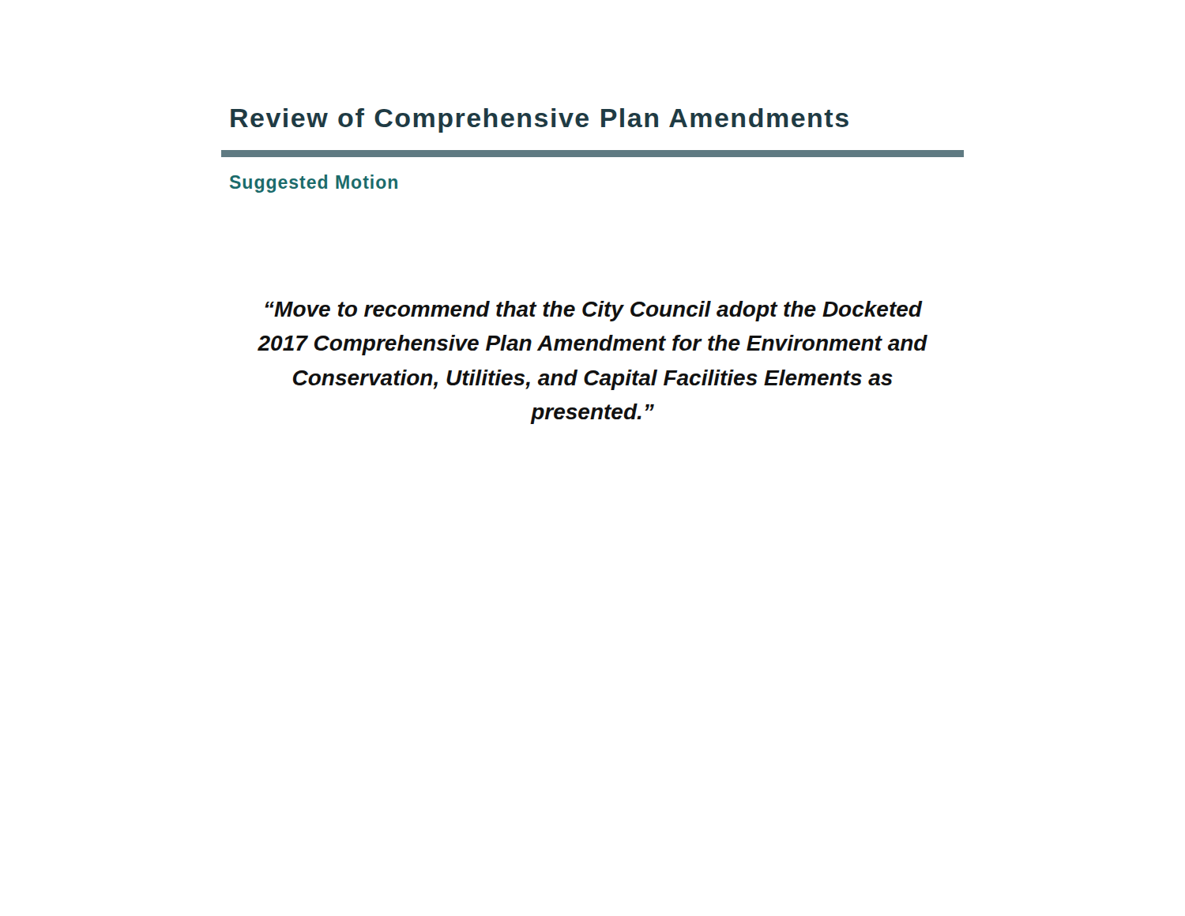Review of Comprehensive Plan Amendments
Suggested Motion
“Move to recommend that the City Council adopt the Docketed 2017 Comprehensive Plan Amendment for the Environment and Conservation, Utilities, and Capital Facilities Elements as presented.”